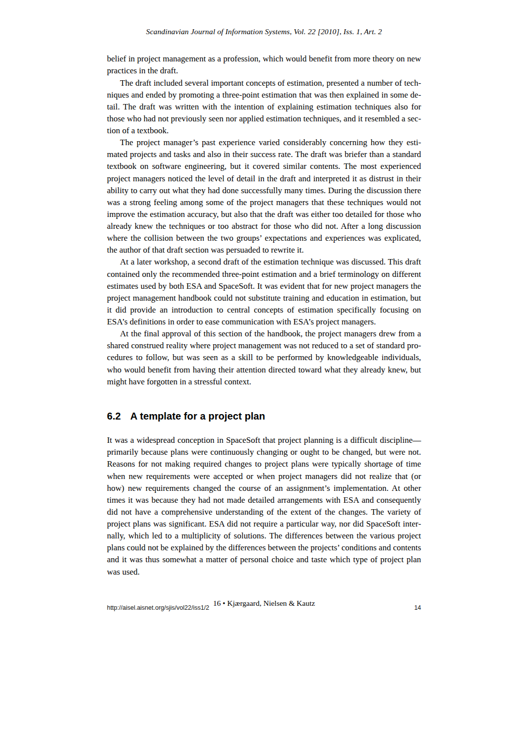Scandinavian Journal of Information Systems, Vol. 22 [2010], Iss. 1, Art. 2
belief in project management as a profession, which would benefit from more theory on new practices in the draft.
The draft included several important concepts of estimation, presented a number of techniques and ended by promoting a three-point estimation that was then explained in some detail. The draft was written with the intention of explaining estimation techniques also for those who had not previously seen nor applied estimation techniques, and it resembled a section of a textbook.
The project manager’s past experience varied considerably concerning how they estimated projects and tasks and also in their success rate. The draft was briefer than a standard textbook on software engineering, but it covered similar contents. The most experienced project managers noticed the level of detail in the draft and interpreted it as distrust in their ability to carry out what they had done successfully many times. During the discussion there was a strong feeling among some of the project managers that these techniques would not improve the estimation accuracy, but also that the draft was either too detailed for those who already knew the techniques or too abstract for those who did not. After a long discussion where the collision between the two groups’ expectations and experiences was explicated, the author of that draft section was persuaded to rewrite it.
At a later workshop, a second draft of the estimation technique was discussed. This draft contained only the recommended three-point estimation and a brief terminology on different estimates used by both ESA and SpaceSoft. It was evident that for new project managers the project management handbook could not substitute training and education in estimation, but it did provide an introduction to central concepts of estimation specifically focusing on ESA’s definitions in order to ease communication with ESA’s project managers.
At the final approval of this section of the handbook, the project managers drew from a shared construed reality where project management was not reduced to a set of standard procedures to follow, but was seen as a skill to be performed by knowledgeable individuals, who would benefit from having their attention directed toward what they already knew, but might have forgotten in a stressful context.
6.2 A template for a project plan
It was a widespread conception in SpaceSoft that project planning is a difficult discipline—primarily because plans were continuously changing or ought to be changed, but were not. Reasons for not making required changes to project plans were typically shortage of time when new requirements were accepted or when project managers did not realize that (or how) new requirements changed the course of an assignment’s implementation. At other times it was because they had not made detailed arrangements with ESA and consequently did not have a comprehensive understanding of the extent of the changes. The variety of project plans was significant. ESA did not require a particular way, nor did SpaceSoft internally, which led to a multiplicity of solutions. The differences between the various project plans could not be explained by the differences between the projects’ conditions and contents and it was thus somewhat a matter of personal choice and taste which type of project plan was used.
16 • Kjærgaard, Nielsen & Kautz
http://aisel.aisnet.org/sjis/vol22/iss1/2 14